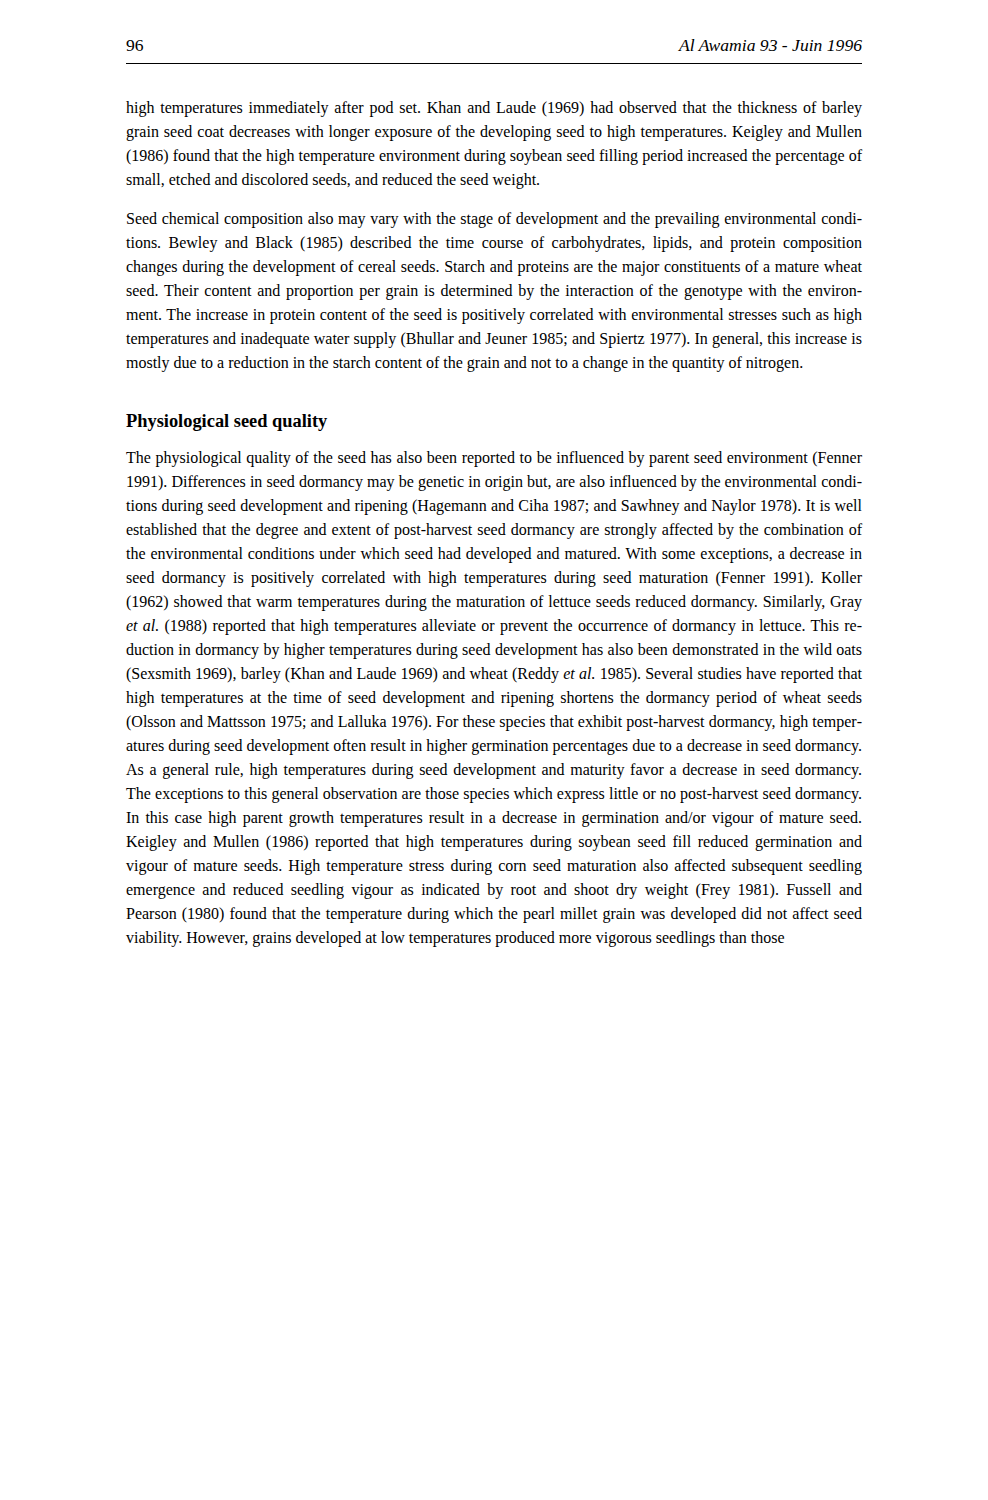96 Al Awamia 93 - Juin 1996
high temperatures immediately after pod set. Khan and Laude (1969) had observed that the thickness of barley grain seed coat decreases with longer exposure of the developing seed to high temperatures. Keigley and Mullen (1986) found that the high temperature environment during soybean seed filling period increased the percentage of small, etched and discolored seeds, and reduced the seed weight.
Seed chemical composition also may vary with the stage of development and the prevailing environmental conditions. Bewley and Black (1985) described the time course of carbohydrates, lipids, and protein composition changes during the development of cereal seeds. Starch and proteins are the major constituents of a mature wheat seed. Their content and proportion per grain is determined by the interaction of the genotype with the environment. The increase in protein content of the seed is positively correlated with environmental stresses such as high temperatures and inadequate water supply (Bhullar and Jeuner 1985; and Spiertz 1977). In general, this increase is mostly due to a reduction in the starch content of the grain and not to a change in the quantity of nitrogen.
Physiological seed quality
The physiological quality of the seed has also been reported to be influenced by parent seed environment (Fenner 1991). Differences in seed dormancy may be genetic in origin but, are also influenced by the environmental conditions during seed development and ripening (Hagemann and Ciha 1987; and Sawhney and Naylor 1978). It is well established that the degree and extent of post-harvest seed dormancy are strongly affected by the combination of the environmental conditions under which seed had developed and matured. With some exceptions, a decrease in seed dormancy is positively correlated with high temperatures during seed maturation (Fenner 1991). Koller (1962) showed that warm temperatures during the maturation of lettuce seeds reduced dormancy. Similarly, Gray et al. (1988) reported that high temperatures alleviate or prevent the occurrence of dormancy in lettuce. This reduction in dormancy by higher temperatures during seed development has also been demonstrated in the wild oats (Sexsmith 1969), barley (Khan and Laude 1969) and wheat (Reddy et al. 1985). Several studies have reported that high temperatures at the time of seed development and ripening shortens the dormancy period of wheat seeds (Olsson and Mattsson 1975; and Lalluka 1976). For these species that exhibit post-harvest dormancy, high temperatures during seed development often result in higher germination percentages due to a decrease in seed dormancy. As a general rule, high temperatures during seed development and maturity favor a decrease in seed dormancy. The exceptions to this general observation are those species which express little or no post-harvest seed dormancy. In this case high parent growth temperatures result in a decrease in germination and/or vigour of mature seed. Keigley and Mullen (1986) reported that high temperatures during soybean seed fill reduced germination and vigour of mature seeds. High temperature stress during corn seed maturation also affected subsequent seedling emergence and reduced seedling vigour as indicated by root and shoot dry weight (Frey 1981). Fussell and Pearson (1980) found that the temperature during which the pearl millet grain was developed did not affect seed viability. However, grains developed at low temperatures produced more vigorous seedlings than those